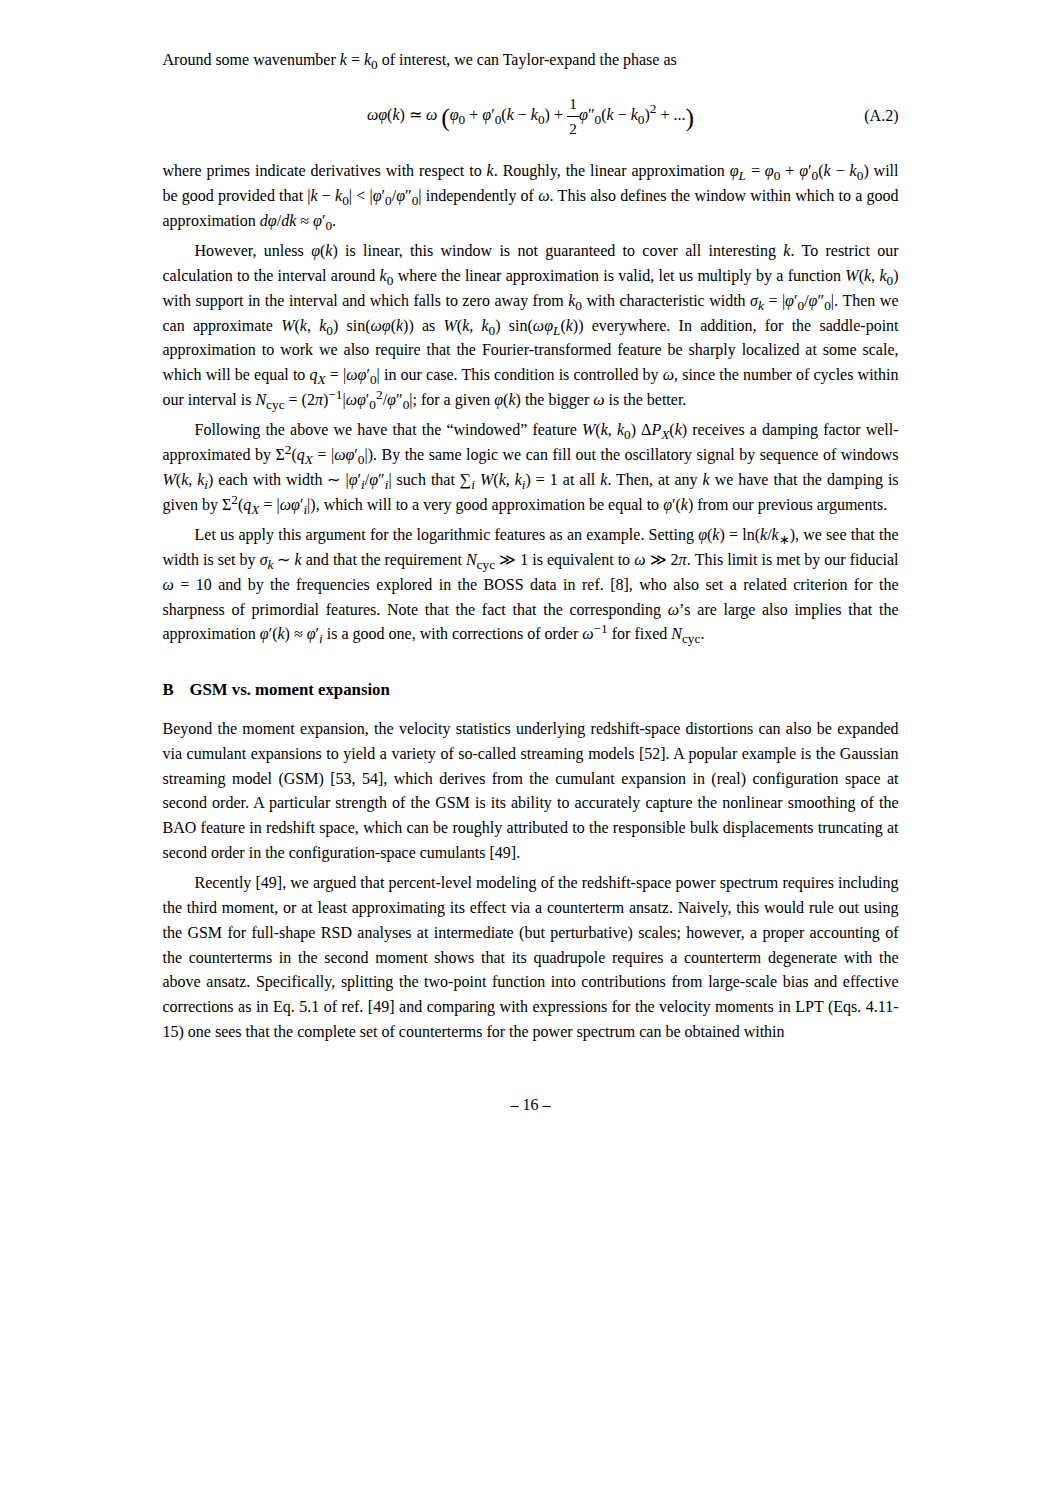Around some wavenumber k = k0 of interest, we can Taylor-expand the phase as
ωφ(k) ≃ ω (φ0 + φ′0(k − k0) + 12 φ″0(k − k0)2 + ...) (A.2)
where primes indicate derivatives with respect to k. Roughly, the linear approximation φL = φ0 + φ′0(k − k0) will be good provided that |k − k0| < |φ′0/φ″0| independently of ω. This also defines the window within which to a good approximation dφ/dk ≈ φ′0.
However, unless φ(k) is linear, this window is not guaranteed to cover all interesting k. To restrict our calculation to the interval around k0 where the linear approximation is valid, let us multiply by a function W(k, k0) with support in the interval and which falls to zero away from k0 with characteristic width σk = |φ′0/φ″0|. Then we can approximate W(k, k0) sin(ωφ(k)) as W(k, k0) sin(ωφL(k)) everywhere. In addition, for the saddle-point approximation to work we also require that the Fourier-transformed feature be sharply localized at some scale, which will be equal to qX = |ωφ′0| in our case. This condition is controlled by ω, since the number of cycles within our interval is Ncyc = (2π)−1|ωφ′02/φ″0|; for a given φ(k) the bigger ω is the better.
Following the above we have that the “windowed” feature W(k, k0) ΔPX(k) receives a damping factor well-approximated by Σ2(qX = |ωφ′0|). By the same logic we can fill out the oscillatory signal by sequence of windows W(k, ki) each with width ∼ |φ′i/φ″i| such that ∑i W(k, ki) = 1 at all k. Then, at any k we have that the damping is given by Σ2(qX = |ωφ′i|), which will to a very good approximation be equal to φ′(k) from our previous arguments.
Let us apply this argument for the logarithmic features as an example. Setting φ(k) = ln(k/k∗), we see that the width is set by σk ∼ k and that the requirement Ncyc ≫ 1 is equivalent to ω ≫ 2π. This limit is met by our fiducial ω = 10 and by the frequencies explored in the BOSS data in ref. [8], who also set a related criterion for the sharpness of primordial features. Note that the fact that the corresponding ω’s are large also implies that the approximation φ′(k) ≈ φ′i is a good one, with corrections of order ω−1 for fixed Ncyc.
BGSM vs. moment expansion
Beyond the moment expansion, the velocity statistics underlying redshift-space distortions can also be expanded via cumulant expansions to yield a variety of so-called streaming models [52]. A popular example is the Gaussian streaming model (GSM) [53, 54], which derives from the cumulant expansion in (real) configuration space at second order. A particular strength of the GSM is its ability to accurately capture the nonlinear smoothing of the BAO feature in redshift space, which can be roughly attributed to the responsible bulk displacements truncating at second order in the configuration-space cumulants [49].
Recently [49], we argued that percent-level modeling of the redshift-space power spectrum requires including the third moment, or at least approximating its effect via a counterterm ansatz. Naively, this would rule out using the GSM for full-shape RSD analyses at intermediate (but perturbative) scales; however, a proper accounting of the counterterms in the second moment shows that its quadrupole requires a counterterm degenerate with the above ansatz. Specifically, splitting the two-point function into contributions from large-scale bias and effective corrections as in Eq. 5.1 of ref. [49] and comparing with expressions for the velocity moments in LPT (Eqs. 4.11-15) one sees that the complete set of counterterms for the power spectrum can be obtained within
– 16 –